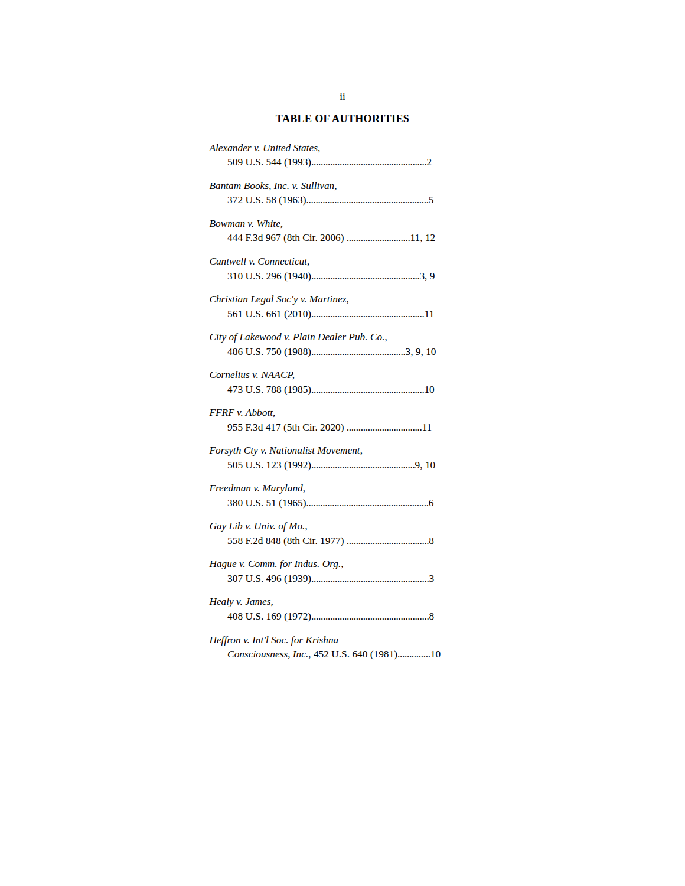ii
TABLE OF AUTHORITIES
Alexander v. United States, 509 U.S. 544 (1993)................................................. 2
Bantam Books, Inc. v. Sullivan, 372 U.S. 58 (1963).................................................... 5
Bowman v. White, 444 F.3d 967 (8th Cir. 2006) ........................... 11, 12
Cantwell v. Connecticut, 310 U.S. 296 (1940).............................................. 3, 9
Christian Legal Soc'y v. Martinez, 561 U.S. 661 (2010)................................................ 11
City of Lakewood v. Plain Dealer Pub. Co., 486 U.S. 750 (1988)........................................ 3, 9, 10
Cornelius v. NAACP, 473 U.S. 788 (1985)................................................ 10
FFRF v. Abbott, 955 F.3d 417 (5th Cir. 2020) ................................ 11
Forsyth Cty v. Nationalist Movement, 505 U.S. 123 (1992)............................................ 9, 10
Freedman v. Maryland, 380 U.S. 51 (1965).................................................... 6
Gay Lib v. Univ. of Mo., 558 F.2d 848 (8th Cir. 1977) ................................... 8
Hague v. Comm. for Indus. Org., 307 U.S. 496 (1939).................................................. 3
Healy v. James, 408 U.S. 169 (1972).................................................. 8
Heffron v. Int'l Soc. for Krishna Consciousness, Inc., 452 U.S. 640 (1981).............. 10